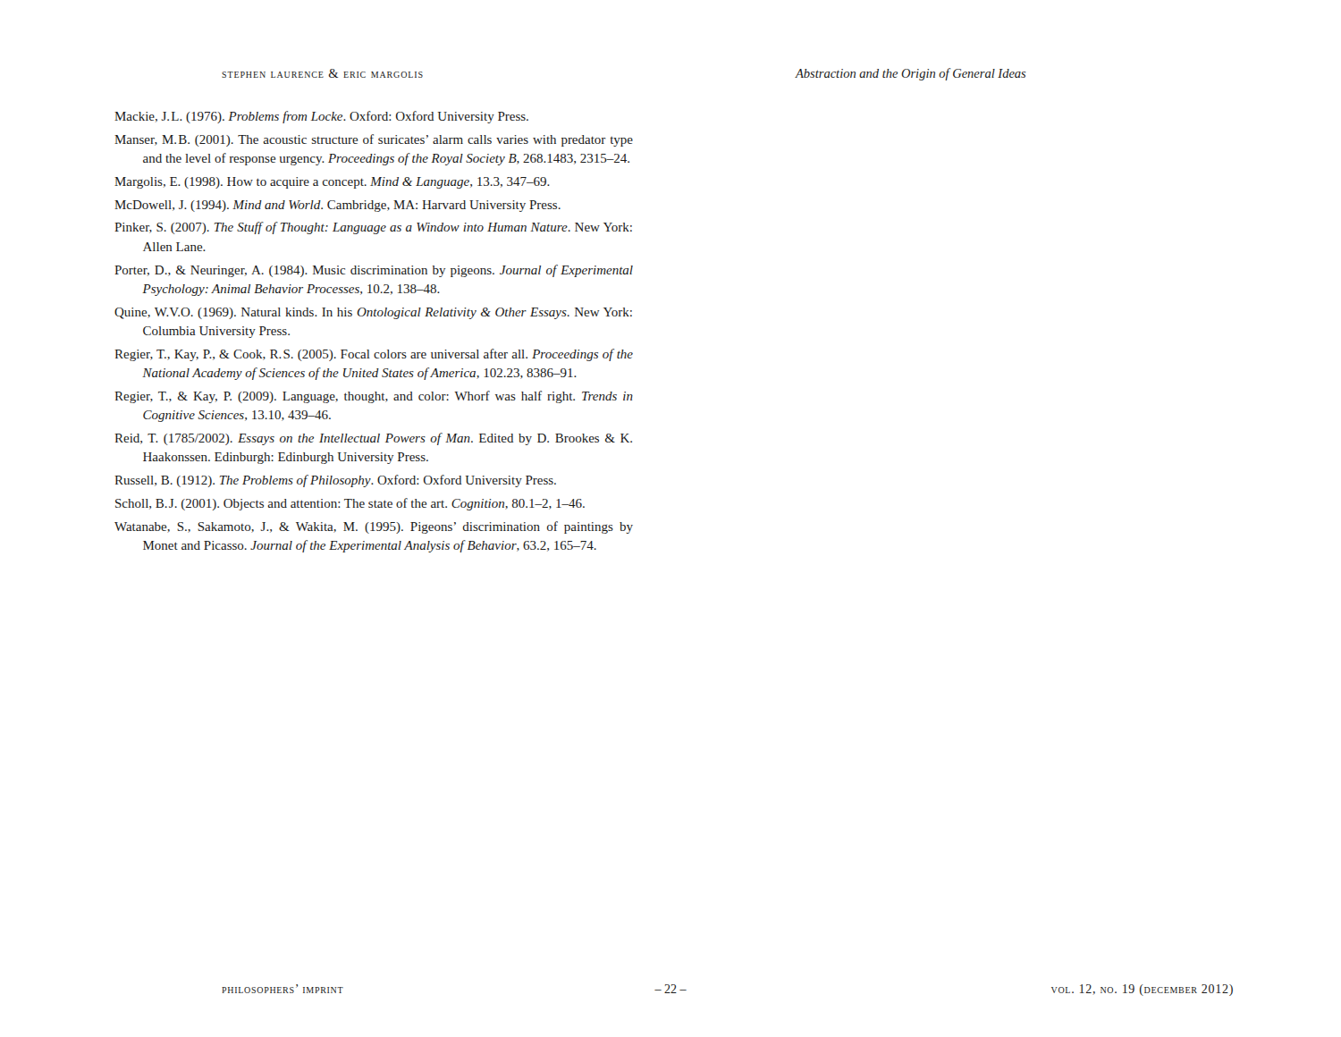stephen laurence & eric margolis
Abstraction and the Origin of General Ideas
Mackie, J. L. (1976). Problems from Locke. Oxford: Oxford University Press.
Manser, M. B. (2001). The acoustic structure of suricates’ alarm calls varies with predator type and the level of response urgency. Proceedings of the Royal Society B, 268.1483, 2315–24.
Margolis, E. (1998). How to acquire a concept. Mind & Language, 13.3, 347–69.
McDowell, J. (1994). Mind and World. Cambridge, MA: Harvard University Press.
Pinker, S. (2007). The Stuff of Thought: Language as a Window into Human Nature. New York: Allen Lane.
Porter, D., & Neuringer, A. (1984). Music discrimination by pigeons. Journal of Experimental Psychology: Animal Behavior Processes, 10.2, 138–48.
Quine, W.V.O. (1969). Natural kinds. In his Ontological Relativity & Other Essays. New York: Columbia University Press.
Regier, T., Kay, P., & Cook, R. S. (2005). Focal colors are universal after all. Proceedings of the National Academy of Sciences of the United States of America, 102.23, 8386–91.
Regier, T., & Kay, P. (2009). Language, thought, and color: Whorf was half right. Trends in Cognitive Sciences, 13.10, 439–46.
Reid, T. (1785/2002). Essays on the Intellectual Powers of Man. Edited by D. Brookes & K. Haakonssen. Edinburgh: Edinburgh University Press.
Russell, B. (1912). The Problems of Philosophy. Oxford: Oxford University Press.
Scholl, B. J. (2001). Objects and attention: The state of the art. Cognition, 80.1–2, 1–46.
Watanabe, S., Sakamoto, J., & Wakita, M. (1995). Pigeons’ discrimination of paintings by Monet and Picasso. Journal of the Experimental Analysis of Behavior, 63.2, 165–74.
philosophers’ imprint – 22 – vol. 12, no. 19 (december 2012)